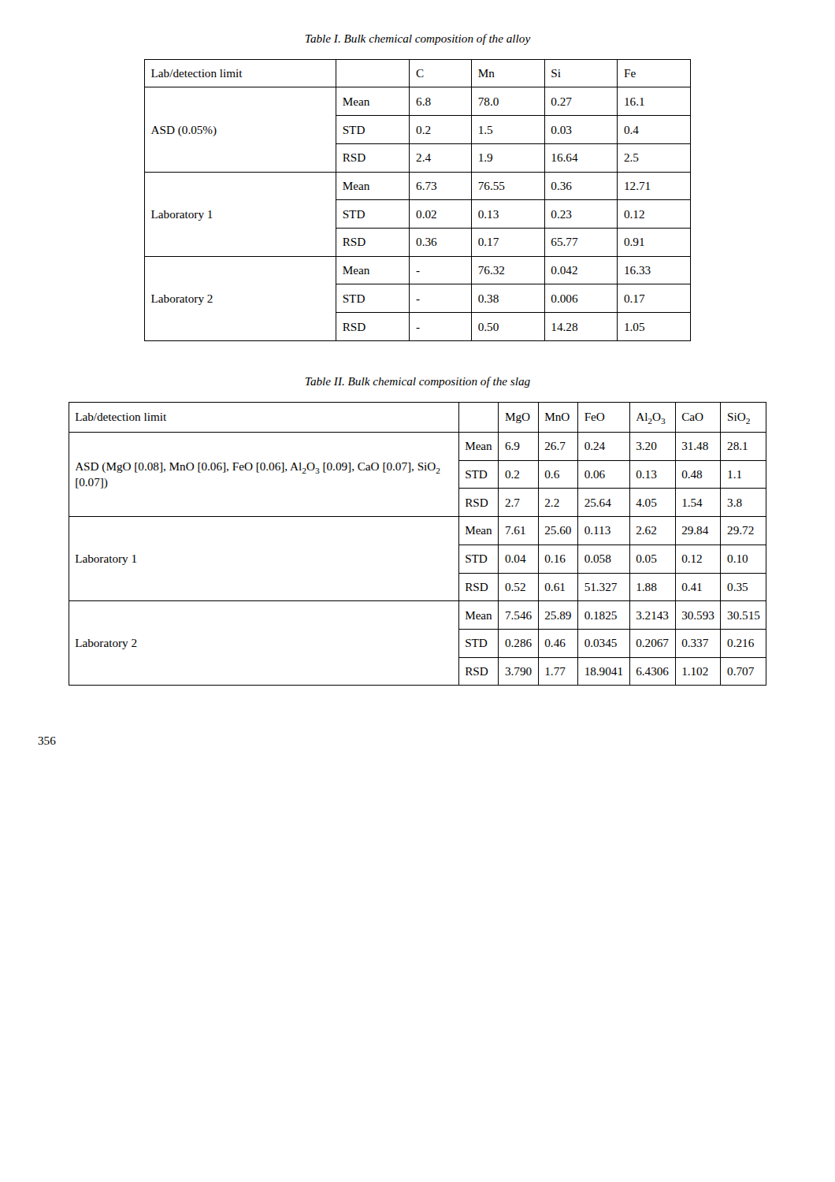Table I. Bulk chemical composition of the alloy
| Lab/detection limit | | C | Mn | Si | Fe |
| --- | --- | --- | --- | --- | --- |
| ASD (0.05%) | Mean | 6.8 | 78.0 | 0.27 | 16.1 |
| STD | 0.2 | 1.5 | 0.03 | 0.4 |
| RSD | 2.4 | 1.9 | 16.64 | 2.5 |
| Laboratory 1 | Mean | 6.73 | 76.55 | 0.36 | 12.71 |
| STD | 0.02 | 0.13 | 0.23 | 0.12 |
| RSD | 0.36 | 0.17 | 65.77 | 0.91 |
| Laboratory 2 | Mean | - | 76.32 | 0.042 | 16.33 |
| STD | - | 0.38 | 0.006 | 0.17 |
| RSD | - | 0.50 | 14.28 | 1.05 |
Table II. Bulk chemical composition of the slag
| Lab/detection limit | | MgO | MnO | FeO | Al 2 O 3 | CaO | SiO 2 |
| --- | --- | --- | --- | --- | --- | --- | --- |
| ASD (MgO [0.08], MnO [0.06], FeO [0.06], Al 2 O 3 [0.09], CaO [0.07], SiO 2 [0.07]) | Mean | 6.9 | 26.7 | 0.24 | 3.20 | 31.48 | 28.1 |
| STD | 0.2 | 0.6 | 0.06 | 0.13 | 0.48 | 1.1 |
| RSD | 2.7 | 2.2 | 25.64 | 4.05 | 1.54 | 3.8 |
| Laboratory 1 | Mean | 7.61 | 25.60 | 0.113 | 2.62 | 29.84 | 29.72 |
| STD | 0.04 | 0.16 | 0.058 | 0.05 | 0.12 | 0.10 |
| RSD | 0.52 | 0.61 | 51.327 | 1.88 | 0.41 | 0.35 |
| Laboratory 2 | Mean | 7.546 | 25.89 | 0.1825 | 3.2143 | 30.593 | 30.515 |
| STD | 0.286 | 0.46 | 0.0345 | 0.2067 | 0.337 | 0.216 |
| RSD | 3.790 | 1.77 | 18.9041 | 6.4306 | 1.102 | 0.707 |
356